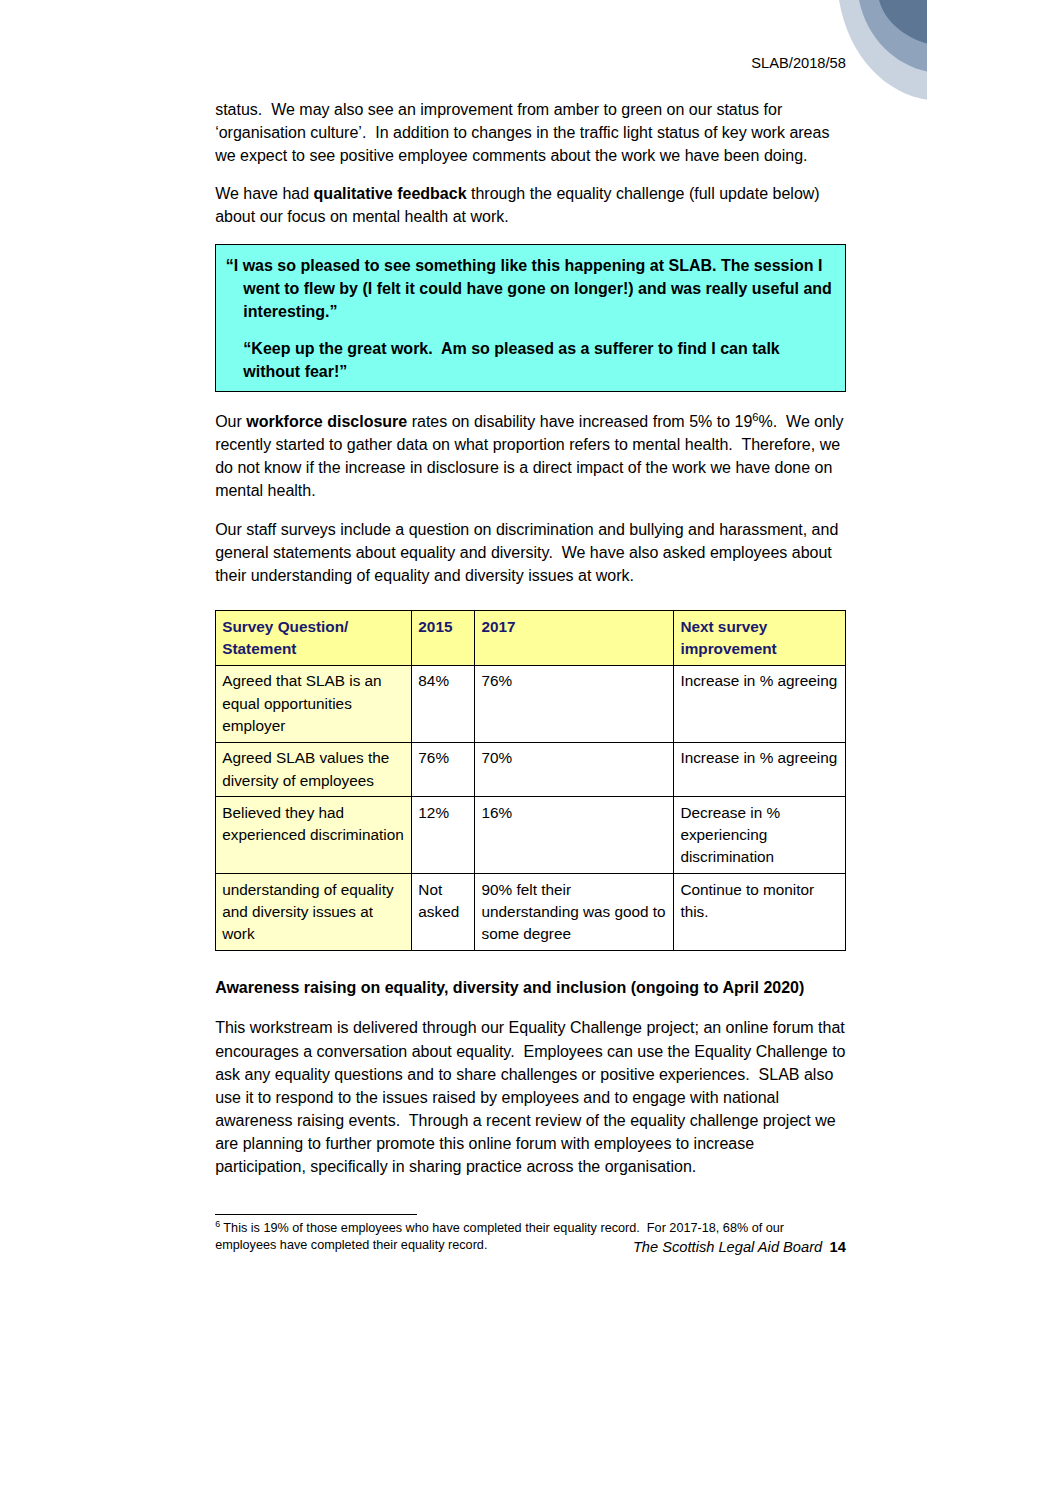SLAB/2018/58
status. We may also see an improvement from amber to green on our status for ‘organisation culture’. In addition to changes in the traffic light status of key work areas we expect to see positive employee comments about the work we have been doing.
We have had qualitative feedback through the equality challenge (full update below) about our focus on mental health at work.
“I was so pleased to see something like this happening at SLAB. The session I went to flew by (I felt it could have gone on longer!) and was really useful and interesting.”
“Keep up the great work. Am so pleased as a sufferer to find I can talk without fear!”
Our workforce disclosure rates on disability have increased from 5% to 196%. We only recently started to gather data on what proportion refers to mental health. Therefore, we do not know if the increase in disclosure is a direct impact of the work we have done on mental health.
Our staff surveys include a question on discrimination and bullying and harassment, and general statements about equality and diversity. We have also asked employees about their understanding of equality and diversity issues at work.
| Survey Question/ Statement | 2015 | 2017 | Next survey improvement |
| --- | --- | --- | --- |
| Agreed that SLAB is an equal opportunities employer | 84% | 76% | Increase in % agreeing |
| Agreed SLAB values the diversity of employees | 76% | 70% | Increase in % agreeing |
| Believed they had experienced discrimination | 12% | 16% | Decrease in % experiencing discrimination |
| understanding of equality and diversity issues at work | Not asked | 90% felt their understanding was good to some degree | Continue to monitor this. |
Awareness raising on equality, diversity and inclusion (ongoing to April 2020)
This workstream is delivered through our Equality Challenge project; an online forum that encourages a conversation about equality. Employees can use the Equality Challenge to ask any equality questions and to share challenges or positive experiences. SLAB also use it to respond to the issues raised by employees and to engage with national awareness raising events. Through a recent review of the equality challenge project we are planning to further promote this online forum with employees to increase participation, specifically in sharing practice across the organisation.
6 This is 19% of those employees who have completed their equality record. For 2017-18, 68% of our employees have completed their equality record.
The Scottish Legal Aid Board14